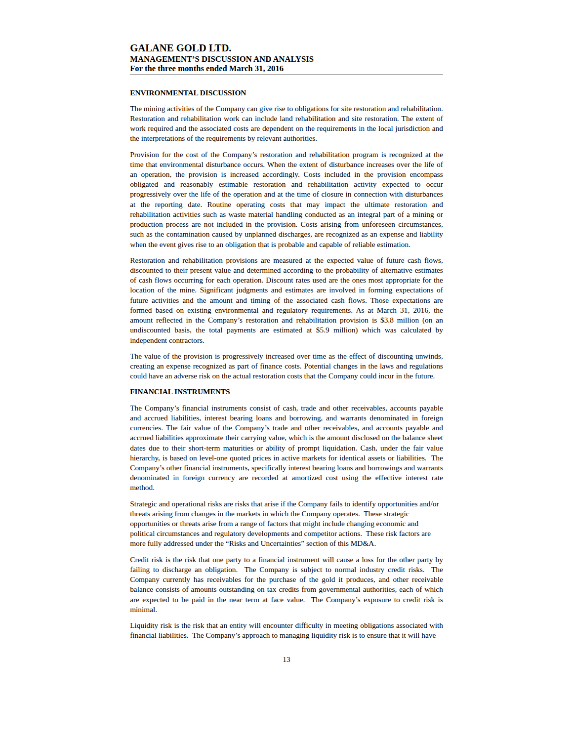GALANE GOLD LTD.
MANAGEMENT’S DISCUSSION AND ANALYSIS
For the three months ended March 31, 2016
ENVIRONMENTAL DISCUSSION
The mining activities of the Company can give rise to obligations for site restoration and rehabilitation. Restoration and rehabilitation work can include land rehabilitation and site restoration. The extent of work required and the associated costs are dependent on the requirements in the local jurisdiction and the interpretations of the requirements by relevant authorities.
Provision for the cost of the Company’s restoration and rehabilitation program is recognized at the time that environmental disturbance occurs. When the extent of disturbance increases over the life of an operation, the provision is increased accordingly. Costs included in the provision encompass obligated and reasonably estimable restoration and rehabilitation activity expected to occur progressively over the life of the operation and at the time of closure in connection with disturbances at the reporting date. Routine operating costs that may impact the ultimate restoration and rehabilitation activities such as waste material handling conducted as an integral part of a mining or production process are not included in the provision. Costs arising from unforeseen circumstances, such as the contamination caused by unplanned discharges, are recognized as an expense and liability when the event gives rise to an obligation that is probable and capable of reliable estimation.
Restoration and rehabilitation provisions are measured at the expected value of future cash flows, discounted to their present value and determined according to the probability of alternative estimates of cash flows occurring for each operation. Discount rates used are the ones most appropriate for the location of the mine. Significant judgments and estimates are involved in forming expectations of future activities and the amount and timing of the associated cash flows. Those expectations are formed based on existing environmental and regulatory requirements. As at March 31, 2016, the amount reflected in the Company’s restoration and rehabilitation provision is $3.8 million (on an undiscounted basis, the total payments are estimated at $5.9 million) which was calculated by independent contractors.
The value of the provision is progressively increased over time as the effect of discounting unwinds, creating an expense recognized as part of finance costs. Potential changes in the laws and regulations could have an adverse risk on the actual restoration costs that the Company could incur in the future.
FINANCIAL INSTRUMENTS
The Company’s financial instruments consist of cash, trade and other receivables, accounts payable and accrued liabilities, interest bearing loans and borrowing, and warrants denominated in foreign currencies. The fair value of the Company’s trade and other receivables, and accounts payable and accrued liabilities approximate their carrying value, which is the amount disclosed on the balance sheet dates due to their short-term maturities or ability of prompt liquidation. Cash, under the fair value hierarchy, is based on level-one quoted prices in active markets for identical assets or liabilities. The Company’s other financial instruments, specifically interest bearing loans and borrowings and warrants denominated in foreign currency are recorded at amortized cost using the effective interest rate method.
Strategic and operational risks are risks that arise if the Company fails to identify opportunities and/or
threats arising from changes in the markets in which the Company operates. These strategic opportunities or threats arise from a range of factors that might include changing economic and political circumstances and regulatory developments and competitor actions. These risk factors are more fully addressed under the “Risks and Uncertainties” section of this MD&A.
Credit risk is the risk that one party to a financial instrument will cause a loss for the other party by failing to discharge an obligation. The Company is subject to normal industry credit risks. The Company currently has receivables for the purchase of the gold it produces, and other receivable balance consists of amounts outstanding on tax credits from governmental authorities, each of which are expected to be paid in the near term at face value. The Company’s exposure to credit risk is minimal.
Liquidity risk is the risk that an entity will encounter difficulty in meeting obligations associated with financial liabilities. The Company’s approach to managing liquidity risk is to ensure that it will have
13